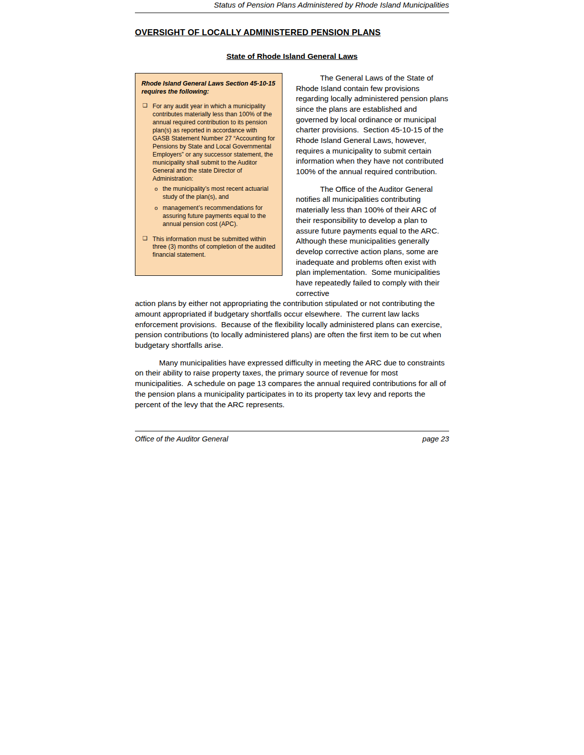Status of Pension Plans Administered by Rhode Island Municipalities
OVERSIGHT OF LOCALLY ADMINISTERED PENSION PLANS
State of Rhode Island General Laws
Rhode Island General Laws Section 45-10-15 requires the following:
For any audit year in which a municipality contributes materially less than 100% of the annual required contribution to its pension plan(s) as reported in accordance with GASB Statement Number 27 “Accounting for Pensions by State and Local Governmental Employers” or any successor statement, the municipality shall submit to the Auditor General and the state Director of Administration:
the municipality’s most recent actuarial study of the plan(s), and
management’s recommendations for assuring future payments equal to the annual pension cost (APC).
This information must be submitted within three (3) months of completion of the audited financial statement.
The General Laws of the State of Rhode Island contain few provisions regarding locally administered pension plans since the plans are established and governed by local ordinance or municipal charter provisions. Section 45-10-15 of the Rhode Island General Laws, however, requires a municipality to submit certain information when they have not contributed 100% of the annual required contribution.
The Office of the Auditor General notifies all municipalities contributing materially less than 100% of their ARC of their responsibility to develop a plan to assure future payments equal to the ARC. Although these municipalities generally develop corrective action plans, some are inadequate and problems often exist with plan implementation. Some municipalities have repeatedly failed to comply with their corrective
action plans by either not appropriating the contribution stipulated or not contributing the amount appropriated if budgetary shortfalls occur elsewhere. The current law lacks enforcement provisions. Because of the flexibility locally administered plans can exercise, pension contributions (to locally administered plans) are often the first item to be cut when budgetary shortfalls arise.
Many municipalities have expressed difficulty in meeting the ARC due to constraints on their ability to raise property taxes, the primary source of revenue for most municipalities. A schedule on page 13 compares the annual required contributions for all of the pension plans a municipality participates in to its property tax levy and reports the percent of the levy that the ARC represents.
Office of the Auditor General page 23